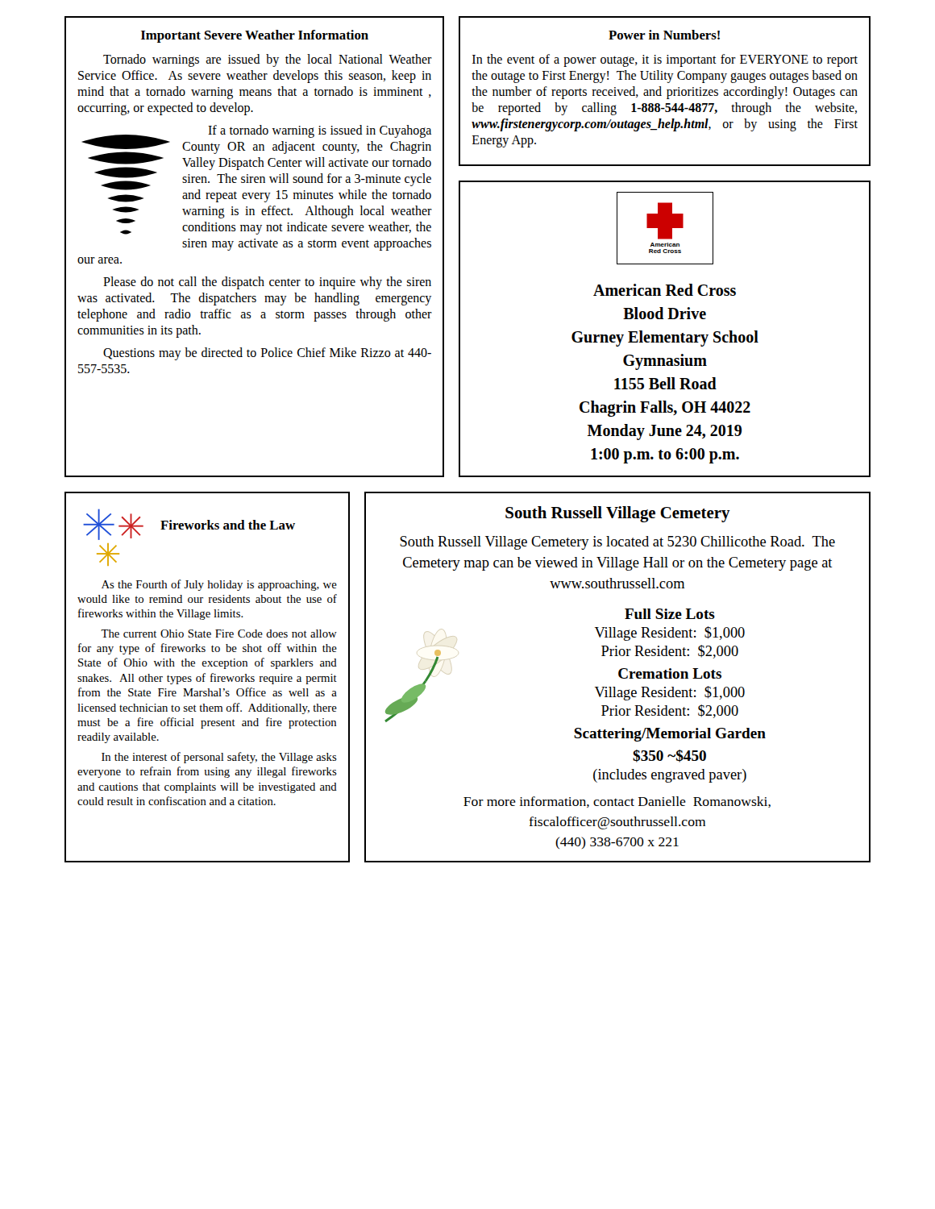Important Severe Weather Information
Tornado warnings are issued by the local National Weather Service Office. As severe weather develops this season, keep in mind that a tornado warning means that a tornado is imminent , occurring, or expected to develop.
If a tornado warning is issued in Cuyahoga County OR an adjacent county, the Chagrin Valley Dispatch Center will activate our tornado siren. The siren will sound for a 3-minute cycle and repeat every 15 minutes while the tornado warning is in effect. Although local weather conditions may not indicate severe weather, the siren may activate as a storm event approaches our area.
Please do not call the dispatch center to inquire why the siren was activated. The dispatchers may be handling emergency telephone and radio traffic as a storm passes through other communities in its path.
Questions may be directed to Police Chief Mike Rizzo at 440-557-5535.
Power in Numbers!
In the event of a power outage, it is important for EVERYONE to report the outage to First Energy! The Utility Company gauges outages based on the number of reports received, and prioritizes accordingly! Outages can be reported by calling 1-888-544-4877, through the website, www.firstenergycorp.com/outages_help.html, or by using the First Energy App.
American Red Cross
Blood Drive
Gurney Elementary School
Gymnasium
1155 Bell Road
Chagrin Falls, OH 44022
Monday June 24, 2019
1:00 p.m. to 6:00 p.m.
Fireworks and the Law
As the Fourth of July holiday is approaching, we would like to remind our residents about the use of fireworks within the Village limits.
The current Ohio State Fire Code does not allow for any type of fireworks to be shot off within the State of Ohio with the exception of sparklers and snakes. All other types of fireworks require a permit from the State Fire Marshal’s Office as well as a licensed technician to set them off. Additionally, there must be a fire official present and fire protection readily available.
In the interest of personal safety, the Village asks everyone to refrain from using any illegal fireworks and cautions that complaints will be investigated and could result in confiscation and a citation.
South Russell Village Cemetery
South Russell Village Cemetery is located at 5230 Chillicothe Road. The Cemetery map can be viewed in Village Hall or on the Cemetery page at www.southrussell.com
Full Size Lots
Village Resident: $1,000
Prior Resident: $2,000
Cremation Lots
Village Resident: $1,000
Prior Resident: $2,000
Scattering/Memorial Garden
$350 ~$450
(includes engraved paver)
For more information, contact Danielle Romanowski,
fiscalofficer@southrussell.com
(440) 338-6700 x 221